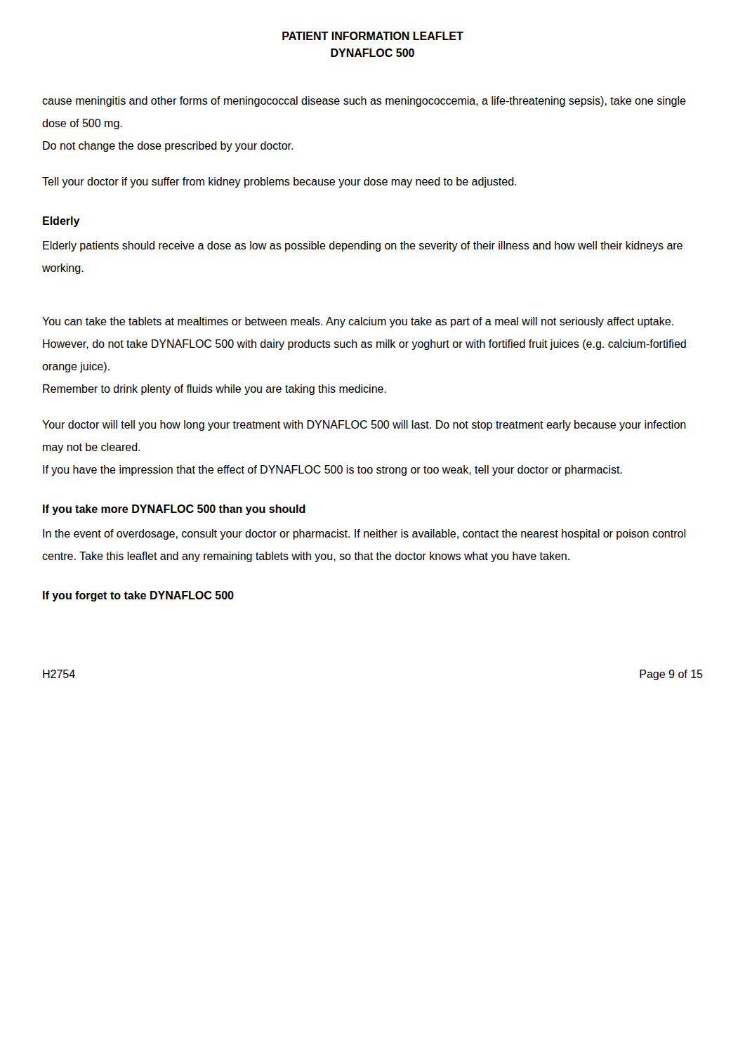PATIENT INFORMATION LEAFLET
DYNAFLOC 500
cause meningitis and other forms of meningococcal disease such as meningococcemia, a life-threatening sepsis), take one single dose of 500 mg.
Do not change the dose prescribed by your doctor.
Tell your doctor if you suffer from kidney problems because your dose may need to be adjusted.
Elderly
Elderly patients should receive a dose as low as possible depending on the severity of their illness and how well their kidneys are working.
You can take the tablets at mealtimes or between meals. Any calcium you take as part of a meal will not seriously affect uptake. However, do not take DYNAFLOC 500 with dairy products such as milk or yoghurt or with fortified fruit juices (e.g. calcium-fortified orange juice).
Remember to drink plenty of fluids while you are taking this medicine.
Your doctor will tell you how long your treatment with DYNAFLOC 500 will last. Do not stop treatment early because your infection may not be cleared.
If you have the impression that the effect of DYNAFLOC 500 is too strong or too weak, tell your doctor or pharmacist.
If you take more DYNAFLOC 500 than you should
In the event of overdosage, consult your doctor or pharmacist. If neither is available, contact the nearest hospital or poison control centre. Take this leaflet and any remaining tablets with you, so that the doctor knows what you have taken.
If you forget to take DYNAFLOC 500
H2754 Page 9 of 15